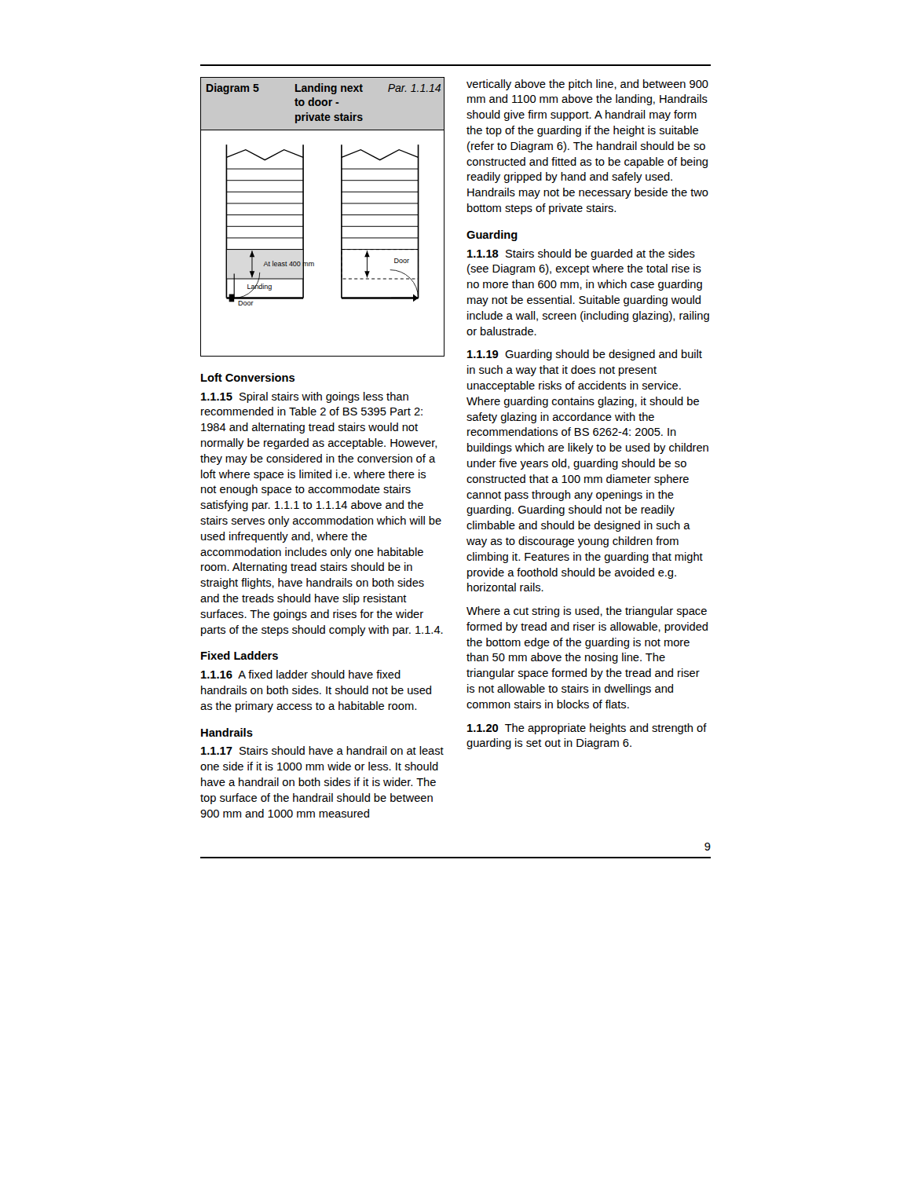Diagram 5
Landing next
to door -
private stairs
Par. 1.1.14
Door Landing At least 400 mm Door
Loft Conversions
1.1.15 Spiral stairs with goings less than recommended in Table 2 of BS 5395 Part 2: 1984 and alternating tread stairs would not normally be regarded as acceptable. However, they may be considered in the conversion of a loft where space is limited i.e. where there is not enough space to accommodate stairs satisfying par. 1.1.1 to 1.1.14 above and the stairs serves only accommodation which will be used infrequently and, where the accommodation includes only one habitable room. Alternating tread stairs should be in straight flights, have handrails on both sides and the treads should have slip resistant surfaces. The goings and rises for the wider parts of the steps should comply with par. 1.1.4.
Fixed Ladders
1.1.16 A fixed ladder should have fixed handrails on both sides. It should not be used as the primary access to a habitable room.
Handrails
1.1.17 Stairs should have a handrail on at least one side if it is 1000 mm wide or less. It should have a handrail on both sides if it is wider. The top surface of the handrail should be between 900 mm and 1000 mm measured
vertically above the pitch line, and between 900 mm and 1100 mm above the landing, Handrails should give firm support. A handrail may form the top of the guarding if the height is suitable (refer to Diagram 6). The handrail should be so constructed and fitted as to be capable of being readily gripped by hand and safely used. Handrails may not be necessary beside the two bottom steps of private stairs.
Guarding
1.1.18 Stairs should be guarded at the sides (see Diagram 6), except where the total rise is no more than 600 mm, in which case guarding may not be essential. Suitable guarding would include a wall, screen (including glazing), railing or balustrade.
1.1.19 Guarding should be designed and built in such a way that it does not present unacceptable risks of accidents in service. Where guarding contains glazing, it should be safety glazing in accordance with the recommendations of BS 6262-4: 2005. In buildings which are likely to be used by children under five years old, guarding should be so constructed that a 100 mm diameter sphere cannot pass through any openings in the guarding. Guarding should not be readily climbable and should be designed in such a way as to discourage young children from climbing it. Features in the guarding that might provide a foothold should be avoided e.g. horizontal rails.
Where a cut string is used, the triangular space formed by tread and riser is allowable, provided the bottom edge of the guarding is not more than 50 mm above the nosing line. The triangular space formed by the tread and riser is not allowable to stairs in dwellings and common stairs in blocks of flats.
1.1.20 The appropriate heights and strength of guarding is set out in Diagram 6.
9